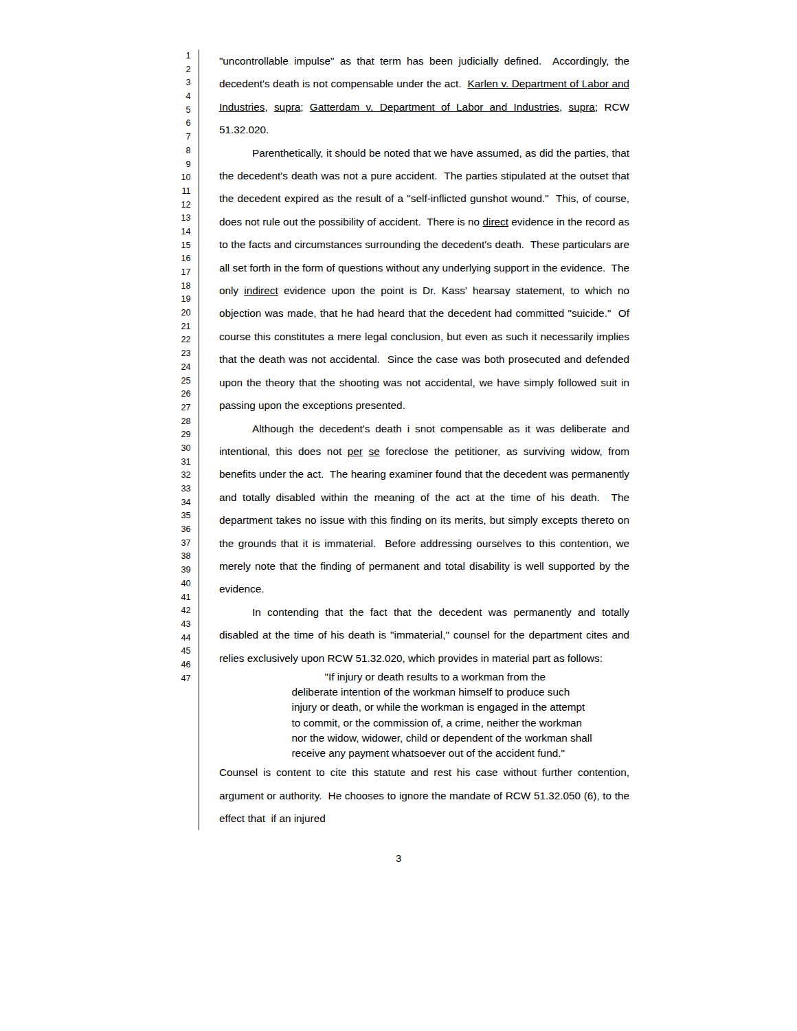1
2
3
4
5
6
7
8
9
10
11
12
13
14
15
16
17
18
19
20
21
22
23
24
25
26
27
28
29
30
31
32
33
34
35
36
37
38
39
40
41
42
43
44
45
46
47
"uncontrollable impulse" as that term has been judicially defined. Accordingly, the decedent's death is not compensable under the act. Karlen v. Department of Labor and Industries, supra; Gatterdam v. Department of Labor and Industries, supra; RCW 51.32.020.
Parenthetically, it should be noted that we have assumed, as did the parties, that the decedent's death was not a pure accident. The parties stipulated at the outset that the decedent expired as the result of a "self-inflicted gunshot wound." This, of course, does not rule out the possibility of accident. There is no direct evidence in the record as to the facts and circumstances surrounding the decedent's death. These particulars are all set forth in the form of questions without any underlying support in the evidence. The only indirect evidence upon the point is Dr. Kass' hearsay statement, to which no objection was made, that he had heard that the decedent had committed "suicide." Of course this constitutes a mere legal conclusion, but even as such it necessarily implies that the death was not accidental. Since the case was both prosecuted and defended upon the theory that the shooting was not accidental, we have simply followed suit in passing upon the exceptions presented.
Although the decedent's death i snot compensable as it was deliberate and intentional, this does not per se foreclose the petitioner, as surviving widow, from benefits under the act. The hearing examiner found that the decedent was permanently and totally disabled within the meaning of the act at the time of his death. The department takes no issue with this finding on its merits, but simply excepts thereto on the grounds that it is immaterial. Before addressing ourselves to this contention, we merely note that the finding of permanent and total disability is well supported by the evidence.
In contending that the fact that the decedent was permanently and totally disabled at the time of his death is "immaterial," counsel for the department cites and relies exclusively upon RCW 51.32.020, which provides in material part as follows:
"If injury or death results to a workman from the deliberate intention of the workman himself to produce such injury or death, or while the workman is engaged in the attempt to commit, or the commission of, a crime, neither the workman nor the widow, widower, child or dependent of the workman shall receive any payment whatsoever out of the accident fund."
Counsel is content to cite this statute and rest his case without further contention, argument or authority. He chooses to ignore the mandate of RCW 51.32.050 (6), to the effect that if an injured
3